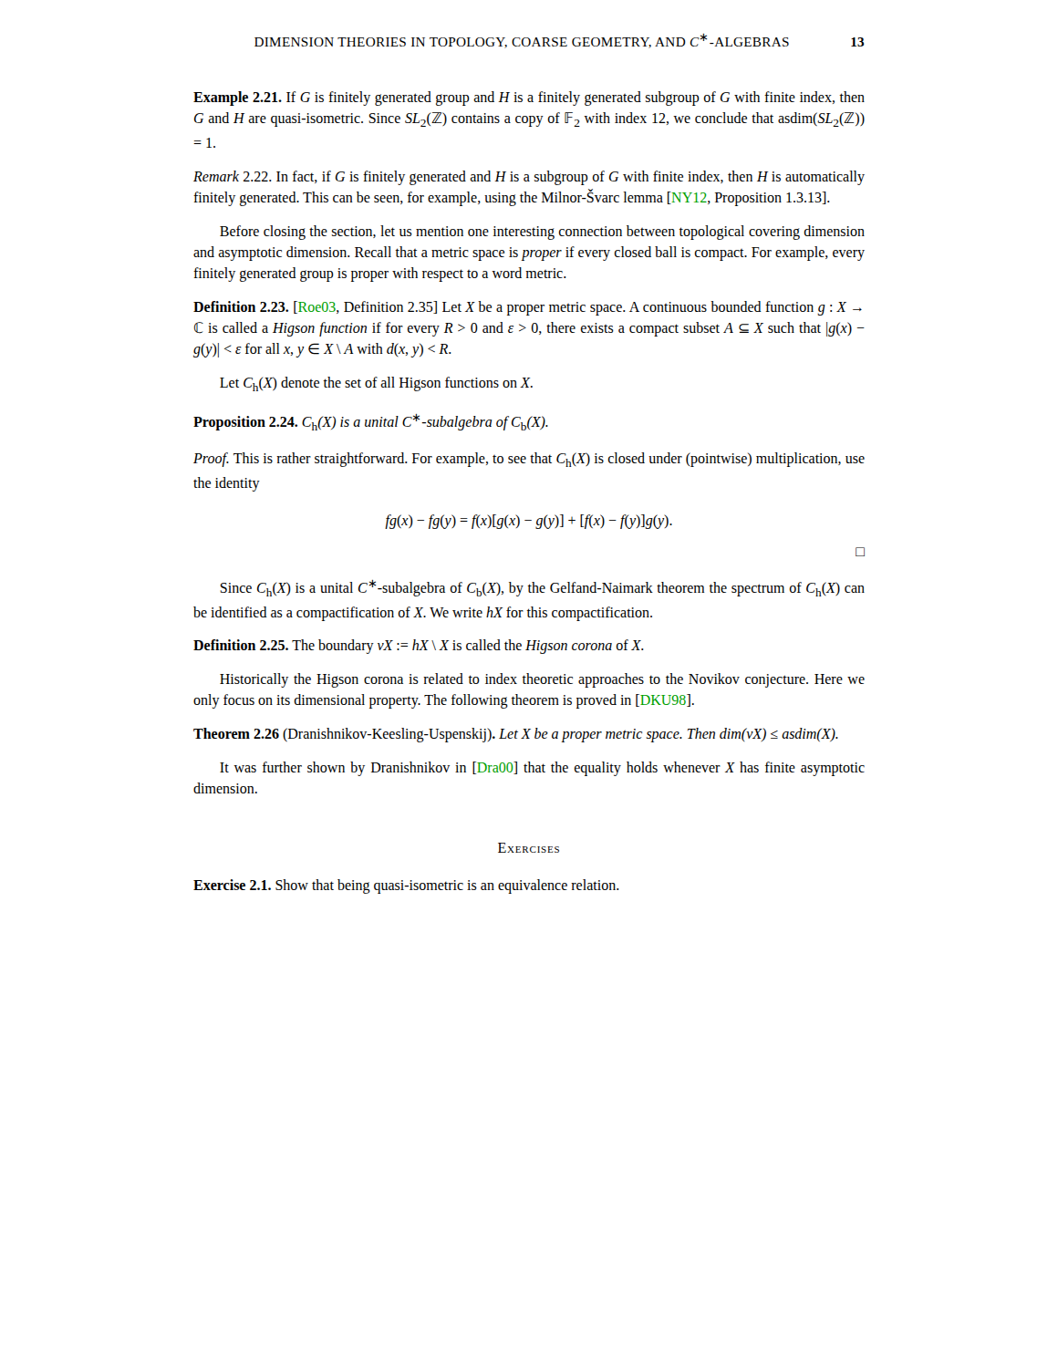DIMENSION THEORIES IN TOPOLOGY, COARSE GEOMETRY, AND C∗-ALGEBRAS 13
Example 2.21. If G is finitely generated group and H is a finitely generated subgroup of G with finite index, then G and H are quasi-isometric. Since SL2(ℤ) contains a copy of 𝔽2 with index 12, we conclude that asdim(SL2(ℤ)) = 1.
Remark 2.22. In fact, if G is finitely generated and H is a subgroup of G with finite index, then H is automatically finitely generated. This can be seen, for example, using the Milnor-Švarc lemma [NY12, Proposition 1.3.13].
Before closing the section, let us mention one interesting connection between topological covering dimension and asymptotic dimension. Recall that a metric space is proper if every closed ball is compact. For example, every finitely generated group is proper with respect to a word metric.
Definition 2.23. [Roe03, Definition 2.35] Let X be a proper metric space. A continuous bounded function g : X → ℂ is called a Higson function if for every R > 0 and ε > 0, there exists a compact subset A ⊆ X such that |g(x) − g(y)| < ε for all x, y ∈ X \ A with d(x, y) < R.
Let Ch(X) denote the set of all Higson functions on X.
Proposition 2.24. Ch(X) is a unital C∗-subalgebra of Cb(X).
Proof. This is rather straightforward. For example, to see that Ch(X) is closed under (pointwise) multiplication, use the identity
fg(x) − fg(y) = f(x)[g(x) − g(y)] + [f(x) − f(y)]g(y).
□
Since Ch(X) is a unital C∗-subalgebra of Cb(X), by the Gelfand-Naimark theorem the spectrum of Ch(X) can be identified as a compactification of X. We write hX for this compactification.
Definition 2.25. The boundary νX := hX \ X is called the Higson corona of X.
Historically the Higson corona is related to index theoretic approaches to the Novikov conjecture. Here we only focus on its dimensional property. The following theorem is proved in [DKU98].
Theorem 2.26 (Dranishnikov-Keesling-Uspenskij). Let X be a proper metric space. Then dim(νX) ≤ asdim(X).
It was further shown by Dranishnikov in [Dra00] that the equality holds whenever X has finite asymptotic dimension.
Exercises
Exercise 2.1. Show that being quasi-isometric is an equivalence relation.